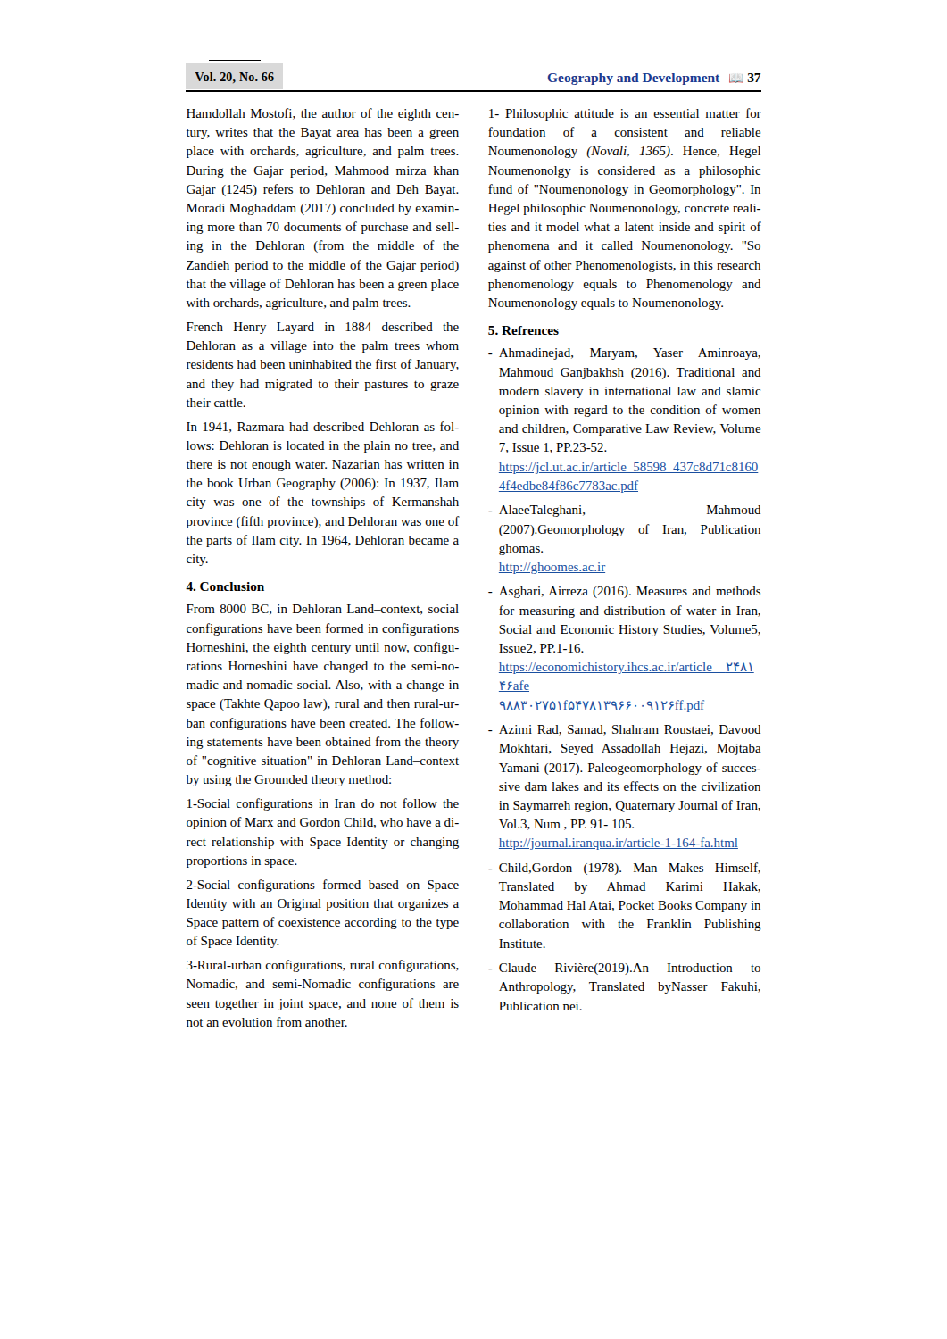Vol. 20, No. 66
Geography and Development 📖37
Hamdollah Mostofi, the author of the eighth century, writes that the Bayat area has been a green place with orchards, agriculture, and palm trees. During the Gajar period, Mahmood mirza khan Gajar (1245) refers to Dehloran and Deh Bayat. Moradi Moghaddam (2017) concluded by examining more than 70 documents of purchase and selling in the Dehloran (from the middle of the Zandieh period to the middle of the Gajar period) that the village of Dehloran has been a green place with orchards, agriculture, and palm trees.
French Henry Layard in 1884 described the Dehloran as a village into the palm trees whom residents had been uninhabited the first of January, and they had migrated to their pastures to graze their cattle.
In 1941, Razmara had described Dehloran as follows: Dehloran is located in the plain no tree, and there is not enough water. Nazarian has written in the book Urban Geography (2006): In 1937, Ilam city was one of the townships of Kermanshah province (fifth province), and Dehloran was one of the parts of Ilam city. In 1964, Dehloran became a city.
4. Conclusion
From 8000 BC, in Dehloran Land–context, social configurations have been formed in configurations Horneshini, the eighth century until now, configurations Horneshini have changed to the semi-nomadic and nomadic social. Also, with a change in space (Takhte Qapoo law), rural and then rural-urban configurations have been created. The following statements have been obtained from the theory of "cognitive situation" in Dehloran Land–context by using the Grounded theory method:
1-Social configurations in Iran do not follow the opinion of Marx and Gordon Child, who have a direct relationship with Space Identity or changing proportions in space.
2-Social configurations formed based on Space Identity with an Original position that organizes a Space pattern of coexistence according to the type of Space Identity.
3-Rural-urban configurations, rural configurations, Nomadic, and semi-Nomadic configurations are seen together in joint space, and none of them is not an evolution from another.
1- Philosophic attitude is an essential matter for foundation of a consistent and reliable Noumenonology (Novali, 1365). Hence, Hegel Noumenonolgy is considered as a philosophic fund of "Noumenonology in Geomorphology". In Hegel philosophic Noumenonology, concrete realities and it model what a latent inside and spirit of phenomena and it called Noumenonology. "So against of other Phenomenologists, in this research phenomenology equals to Phenomenology and Noumenonology equals to Noumenonology.
5. Refrences
Ahmadinejad, Maryam, Yaser Aminroaya, Mahmoud Ganjbakhsh (2016). Traditional and modern slavery in international law and slamic opinion with regard to the condition of women and children, Comparative Law Review, Volume 7, Issue 1, PP.23-52. https://jcl.ut.ac.ir/article_58598_437c8d71c81604f4edbe84f86c7783ac.pdf
AlaeeTaleghani, Mahmoud (2007).Geomorphology of Iran, Publication ghomas. http://ghoomes.ac.ir
Asghari, Airreza (2016). Measures and methods for measuring and distribution of water in Iran, Social and Economic History Studies, Volume5, Issue2, PP.1-16. https://economichistory.ihcs.ac.ir/article_۲۴۸۱_۴۶afe ۹۸۸۳۰۲۷۵۱f۵۴۷۸۱۳۹۶۶۰۰۹۱۲۶ff.pdf
Azimi Rad, Samad, Shahram Roustaei, Davood Mokhtari, Seyed Assadollah Hejazi, Mojtaba Yamani (2017). Paleogeomorphology of successive dam lakes and its effects on the civilization in Saymarreh region, Quaternary Journal of Iran, Vol.3, Num , PP. 91- 105. http://journal.iranqua.ir/article-1-164-fa.html
Child,Gordon (1978). Man Makes Himself, Translated by Ahmad Karimi Hakak, Mohammad Hal Atai, Pocket Books Company in collaboration with the Franklin Publishing Institute.
Claude Rivière(2019).An Introduction to Anthropology, Translated byNasser Fakuhi, Publication nei.